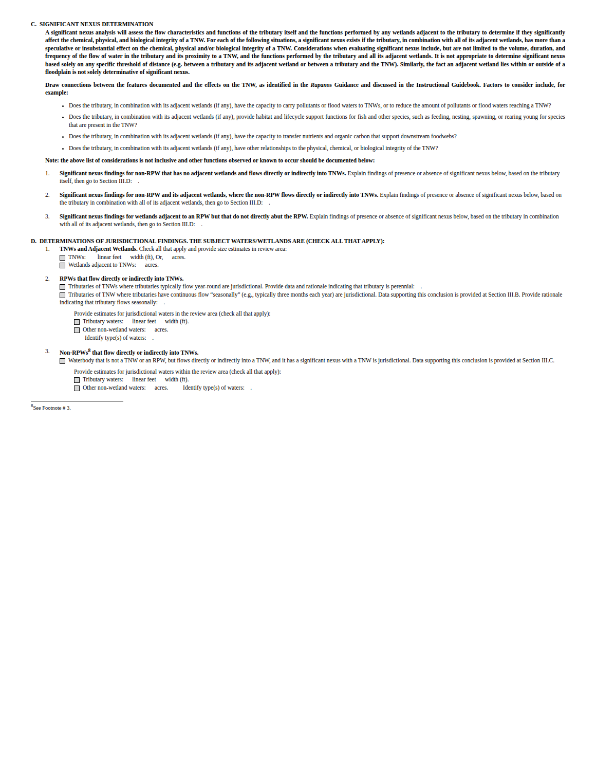C. SIGNIFICANT NEXUS DETERMINATION
A significant nexus analysis will assess the flow characteristics and functions of the tributary itself and the functions performed by any wetlands adjacent to the tributary to determine if they significantly affect the chemical, physical, and biological integrity of a TNW. For each of the following situations, a significant nexus exists if the tributary, in combination with all of its adjacent wetlands, has more than a speculative or insubstantial effect on the chemical, physical and/or biological integrity of a TNW. Considerations when evaluating significant nexus include, but are not limited to the volume, duration, and frequency of the flow of water in the tributary and its proximity to a TNW, and the functions performed by the tributary and all its adjacent wetlands. It is not appropriate to determine significant nexus based solely on any specific threshold of distance (e.g. between a tributary and its adjacent wetland or between a tributary and the TNW). Similarly, the fact an adjacent wetland lies within or outside of a floodplain is not solely determinative of significant nexus.
Draw connections between the features documented and the effects on the TNW, as identified in the Rapanos Guidance and discussed in the Instructional Guidebook. Factors to consider include, for example:
Does the tributary, in combination with its adjacent wetlands (if any), have the capacity to carry pollutants or flood waters to TNWs, or to reduce the amount of pollutants or flood waters reaching a TNW?
Does the tributary, in combination with its adjacent wetlands (if any), provide habitat and lifecycle support functions for fish and other species, such as feeding, nesting, spawning, or rearing young for species that are present in the TNW?
Does the tributary, in combination with its adjacent wetlands (if any), have the capacity to transfer nutrients and organic carbon that support downstream foodwebs?
Does the tributary, in combination with its adjacent wetlands (if any), have other relationships to the physical, chemical, or biological integrity of the TNW?
Note: the above list of considerations is not inclusive and other functions observed or known to occur should be documented below:
1. Significant nexus findings for non-RPW that has no adjacent wetlands and flows directly or indirectly into TNWs. Explain findings of presence or absence of significant nexus below, based on the tributary itself, then go to Section III.D: .
2. Significant nexus findings for non-RPW and its adjacent wetlands, where the non-RPW flows directly or indirectly into TNWs. Explain findings of presence or absence of significant nexus below, based on the tributary in combination with all of its adjacent wetlands, then go to Section III.D: .
3. Significant nexus findings for wetlands adjacent to an RPW but that do not directly abut the RPW. Explain findings of presence or absence of significant nexus below, based on the tributary in combination with all of its adjacent wetlands, then go to Section III.D: .
D. DETERMINATIONS OF JURISDICTIONAL FINDINGS. THE SUBJECT WATERS/WETLANDS ARE (CHECK ALL THAT APPLY):
1. TNWs and Adjacent Wetlands. Check all that apply and provide size estimates in review area:
TNWs: linear feet width (ft), Or, acres.
Wetlands adjacent to TNWs: acres.
2. RPWs that flow directly or indirectly into TNWs.
Tributaries of TNWs where tributaries typically flow year-round are jurisdictional. Provide data and rationale indicating that tributary is perennial: .
Tributaries of TNW where tributaries have continuous flow “seasonally” (e.g., typically three months each year) are jurisdictional. Data supporting this conclusion is provided at Section III.B. Provide rationale indicating that tributary flows seasonally: .
Provide estimates for jurisdictional waters in the review area (check all that apply):
Tributary waters: linear feet width (ft).
Other non-wetland waters: acres.
Identify type(s) of waters: .
3. Non-RPWs8 that flow directly or indirectly into TNWs.
Waterbody that is not a TNW or an RPW, but flows directly or indirectly into a TNW, and it has a significant nexus with a TNW is jurisdictional. Data supporting this conclusion is provided at Section III.C.
Provide estimates for jurisdictional waters within the review area (check all that apply):
Tributary waters: linear feet width (ft).
Other non-wetland waters: acres. Identify type(s) of waters: .
8See Footnote # 3.